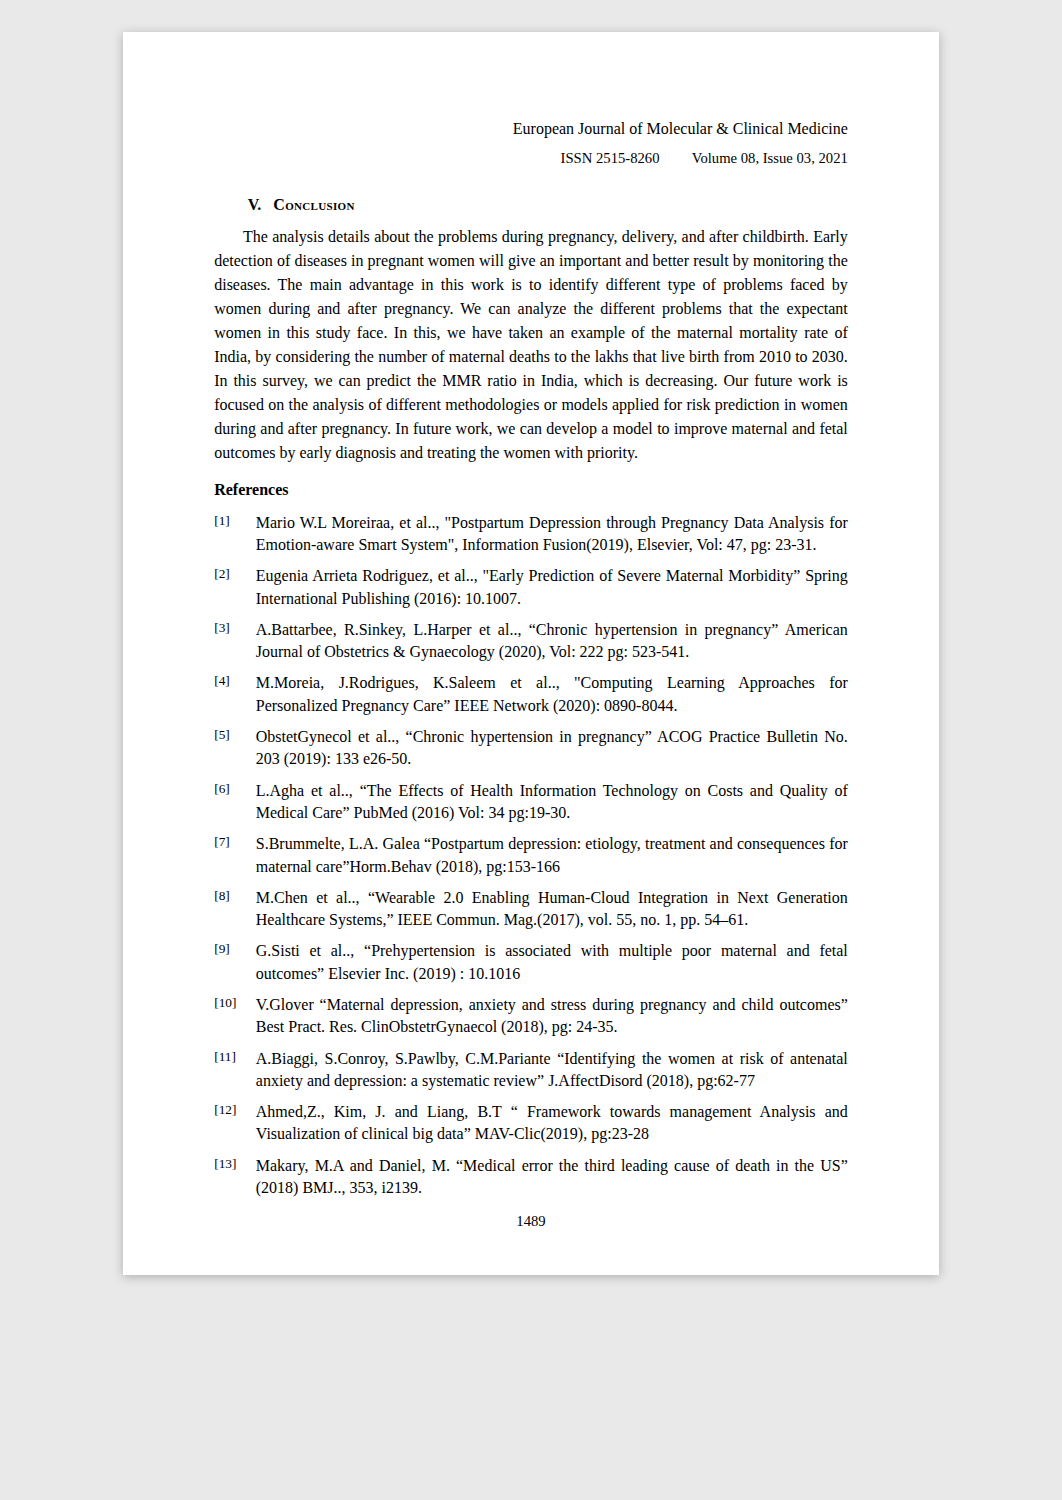European Journal of Molecular & Clinical Medicine
ISSN 2515-8260Volume 08, Issue 03, 2021
V. Conclusion
The analysis details about the problems during pregnancy, delivery, and after childbirth. Early detection of diseases in pregnant women will give an important and better result by monitoring the diseases. The main advantage in this work is to identify different type of problems faced by women during and after pregnancy. We can analyze the different problems that the expectant women in this study face. In this, we have taken an example of the maternal mortality rate of India, by considering the number of maternal deaths to the lakhs that live birth from 2010 to 2030. In this survey, we can predict the MMR ratio in India, which is decreasing. Our future work is focused on the analysis of different methodologies or models applied for risk prediction in women during and after pregnancy. In future work, we can develop a model to improve maternal and fetal outcomes by early diagnosis and treating the women with priority.
References
[1] Mario W.L Moreiraa, et al.., "Postpartum Depression through Pregnancy Data Analysis for Emotion-aware Smart System", Information Fusion(2019), Elsevier, Vol: 47, pg: 23-31.
[2] Eugenia Arrieta Rodriguez, et al.., "Early Prediction of Severe Maternal Morbidity” Spring International Publishing (2016): 10.1007.
[3] A.Battarbee, R.Sinkey, L.Harper et al.., “Chronic hypertension in pregnancy” American Journal of Obstetrics & Gynaecology (2020), Vol: 222 pg: 523-541.
[4] M.Moreia, J.Rodrigues, K.Saleem et al.., "Computing Learning Approaches for Personalized Pregnancy Care” IEEE Network (2020): 0890-8044.
[5] ObstetGynecol et al.., “Chronic hypertension in pregnancy” ACOG Practice Bulletin No. 203 (2019): 133 e26-50.
[6] L.Agha et al.., “The Effects of Health Information Technology on Costs and Quality of Medical Care” PubMed (2016) Vol: 34 pg:19-30.
[7] S.Brummelte, L.A. Galea “Postpartum depression: etiology, treatment and consequences for maternal care”Horm.Behav (2018), pg:153-166
[8] M.Chen et al.., “Wearable 2.0 Enabling Human-Cloud Integration in Next Generation Healthcare Systems,” IEEE Commun. Mag.(2017), vol. 55, no. 1, pp. 54–61.
[9] G.Sisti et al.., “Prehypertension is associated with multiple poor maternal and fetal outcomes” Elsevier Inc. (2019) : 10.1016
[10] V.Glover “Maternal depression, anxiety and stress during pregnancy and child outcomes” Best Pract. Res. ClinObstetrGynaecol (2018), pg: 24-35.
[11] A.Biaggi, S.Conroy, S.Pawlby, C.M.Pariante “Identifying the women at risk of antenatal anxiety and depression: a systematic review” J.AffectDisord (2018), pg:62-77
[12] Ahmed,Z., Kim, J. and Liang, B.T “ Framework towards management Analysis and Visualization of clinical big data” MAV-Clic(2019), pg:23-28
[13] Makary, M.A and Daniel, M. “Medical error the third leading cause of death in the US” (2018) BMJ.., 353, i2139.
1489